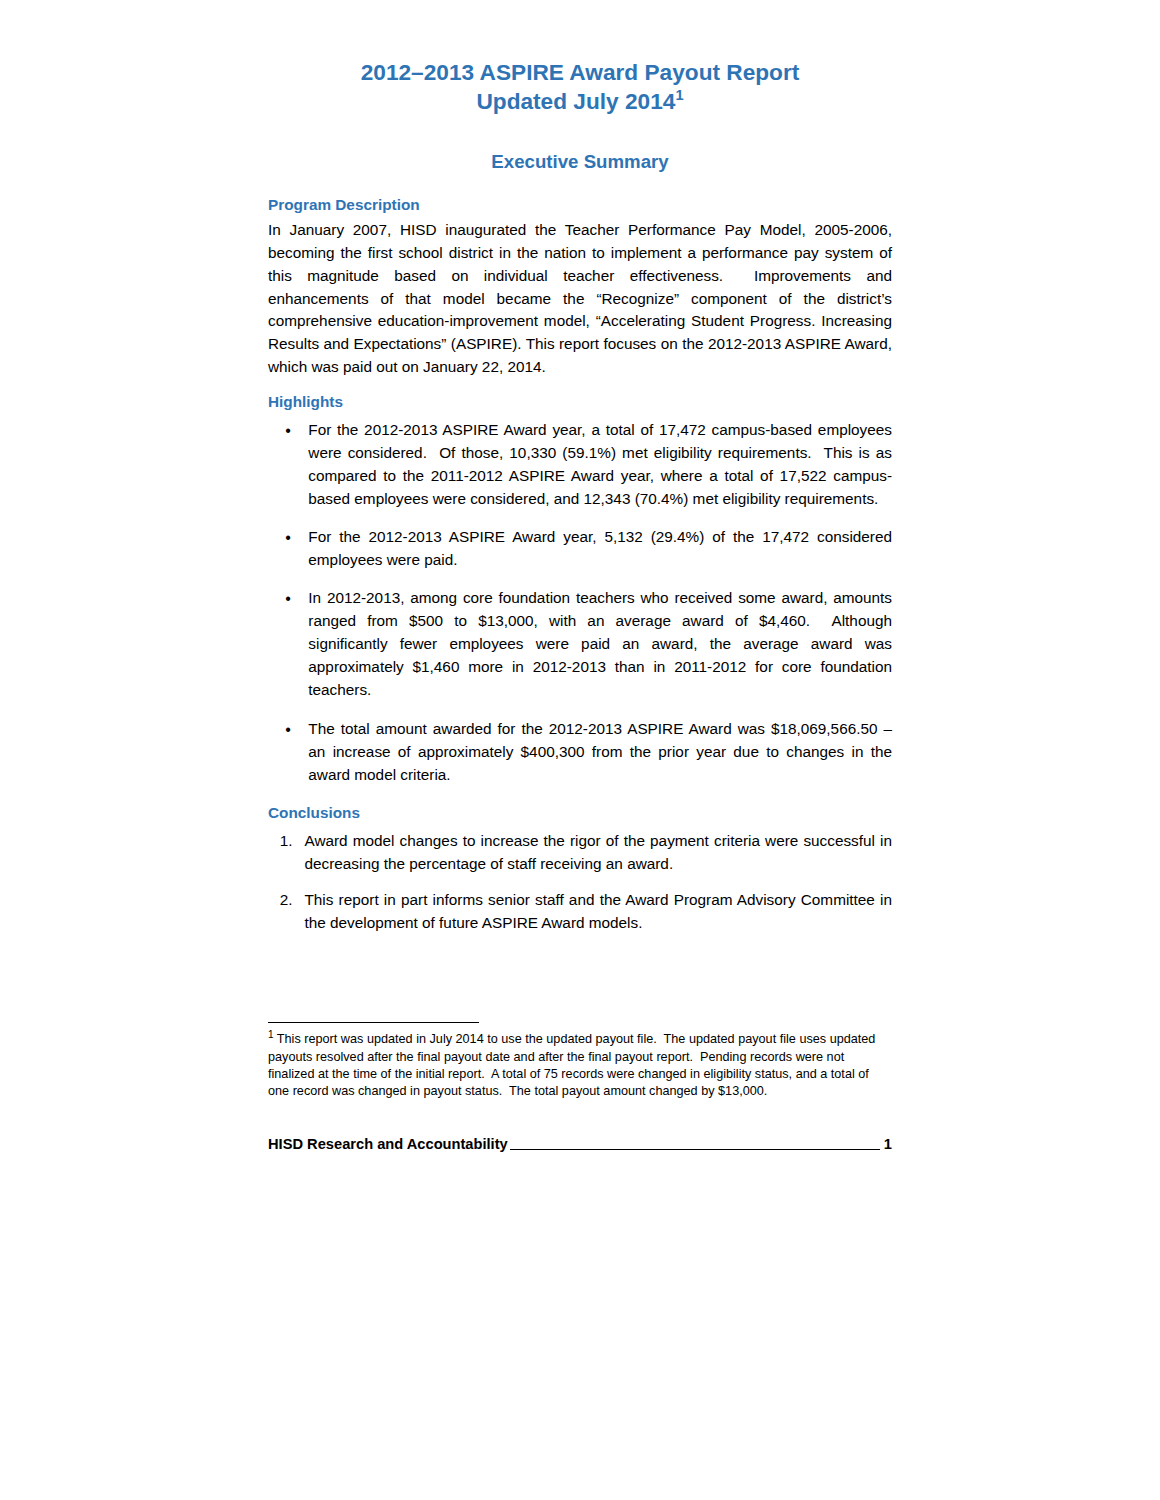2012–2013 ASPIRE Award Payout Report
Updated July 20141
Executive Summary
Program Description
In January 2007, HISD inaugurated the Teacher Performance Pay Model, 2005-2006, becoming the first school district in the nation to implement a performance pay system of this magnitude based on individual teacher effectiveness. Improvements and enhancements of that model became the “Recognize” component of the district’s comprehensive education-improvement model, “Accelerating Student Progress. Increasing Results and Expectations” (ASPIRE). This report focuses on the 2012-2013 ASPIRE Award, which was paid out on January 22, 2014.
Highlights
For the 2012-2013 ASPIRE Award year, a total of 17,472 campus-based employees were considered. Of those, 10,330 (59.1%) met eligibility requirements. This is as compared to the 2011-2012 ASPIRE Award year, where a total of 17,522 campus-based employees were considered, and 12,343 (70.4%) met eligibility requirements.
For the 2012-2013 ASPIRE Award year, 5,132 (29.4%) of the 17,472 considered employees were paid.
In 2012-2013, among core foundation teachers who received some award, amounts ranged from $500 to $13,000, with an average award of $4,460. Although significantly fewer employees were paid an award, the average award was approximately $1,460 more in 2012-2013 than in 2011-2012 for core foundation teachers.
The total amount awarded for the 2012-2013 ASPIRE Award was $18,069,566.50 – an increase of approximately $400,300 from the prior year due to changes in the award model criteria.
Conclusions
Award model changes to increase the rigor of the payment criteria were successful in decreasing the percentage of staff receiving an award.
This report in part informs senior staff and the Award Program Advisory Committee in the development of future ASPIRE Award models.
1 This report was updated in July 2014 to use the updated payout file. The updated payout file uses updated payouts resolved after the final payout date and after the final payout report. Pending records were not finalized at the time of the initial report. A total of 75 records were changed in eligibility status, and a total of one record was changed in payout status. The total payout amount changed by $13,000.
HISD Research and Accountability 1